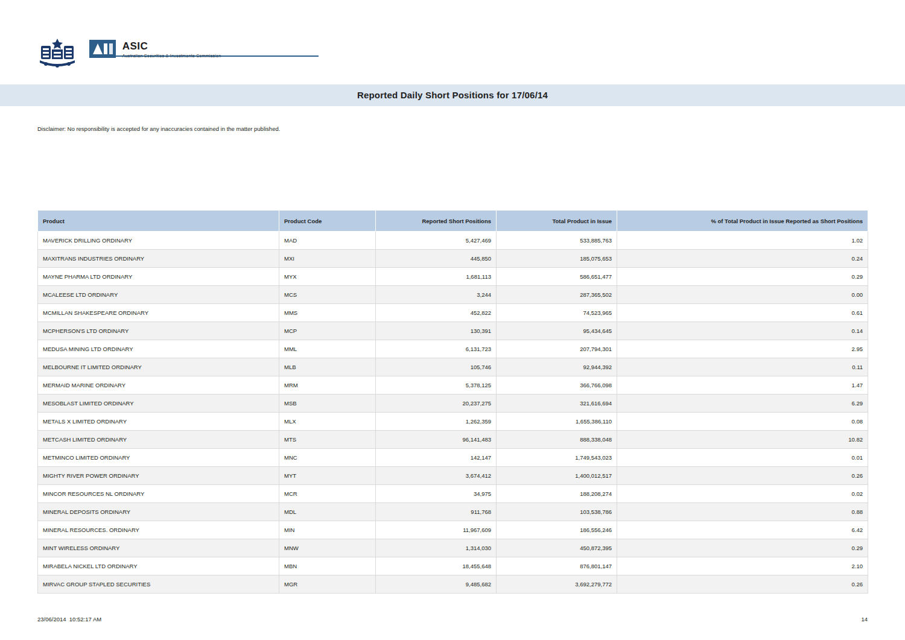ASIC
Australian Securities & Investments Commission
Reported Daily Short Positions for 17/06/14
Disclaimer: No responsibility is accepted for any inaccuracies contained in the matter published.
| Product | Product Code | Reported Short Positions | Total Product in Issue | % of Total Product in Issue Reported as Short Positions |
| --- | --- | --- | --- | --- |
| MAVERICK DRILLING ORDINARY | MAD | 5,427,469 | 533,885,763 | 1.02 |
| MAXITRANS INDUSTRIES ORDINARY | MXI | 445,850 | 185,075,653 | 0.24 |
| MAYNE PHARMA LTD ORDINARY | MYX | 1,681,113 | 586,651,477 | 0.29 |
| MCALEESE LTD ORDINARY | MCS | 3,244 | 287,365,502 | 0.00 |
| MCMILLAN SHAKESPEARE ORDINARY | MMS | 452,822 | 74,523,965 | 0.61 |
| MCPHERSON'S LTD ORDINARY | MCP | 130,391 | 95,434,645 | 0.14 |
| MEDUSA MINING LTD ORDINARY | MML | 6,131,723 | 207,794,301 | 2.95 |
| MELBOURNE IT LIMITED ORDINARY | MLB | 105,746 | 92,944,392 | 0.11 |
| MERMAID MARINE ORDINARY | MRM | 5,378,125 | 366,766,098 | 1.47 |
| MESOBLAST LIMITED ORDINARY | MSB | 20,237,275 | 321,616,694 | 6.29 |
| METALS X LIMITED ORDINARY | MLX | 1,262,359 | 1,655,386,110 | 0.08 |
| METCASH LIMITED ORDINARY | MTS | 96,141,483 | 888,338,048 | 10.82 |
| METMINCO LIMITED ORDINARY | MNC | 142,147 | 1,749,543,023 | 0.01 |
| MIGHTY RIVER POWER ORDINARY | MYT | 3,674,412 | 1,400,012,517 | 0.26 |
| MINCOR RESOURCES NL ORDINARY | MCR | 34,975 | 188,208,274 | 0.02 |
| MINERAL DEPOSITS ORDINARY | MDL | 911,768 | 103,538,786 | 0.88 |
| MINERAL RESOURCES. ORDINARY | MIN | 11,967,609 | 186,556,246 | 6.42 |
| MINT WIRELESS ORDINARY | MNW | 1,314,030 | 450,872,395 | 0.29 |
| MIRABELA NICKEL LTD ORDINARY | MBN | 18,455,648 | 876,801,147 | 2.10 |
| MIRVAC GROUP STAPLED SECURITIES | MGR | 9,485,682 | 3,692,279,772 | 0.26 |
23/06/2014 10:52:17 AM
14